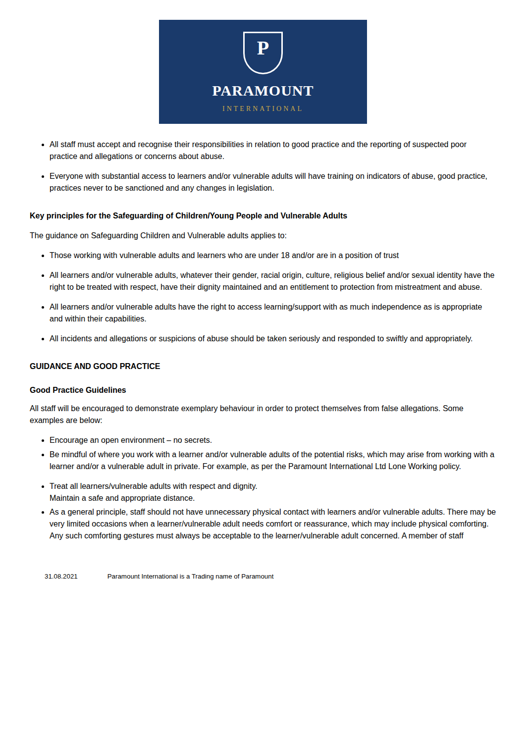P
PARAMOUNT
INTERNATIONAL
All staff must accept and recognise their responsibilities in relation to good practice and the reporting of suspected poor practice and allegations or concerns about abuse.
Everyone with substantial access to learners and/or vulnerable adults will have training on indicators of abuse, good practice, practices never to be sanctioned and any changes in legislation.
Key principles for the Safeguarding of Children/Young People and Vulnerable Adults
The guidance on Safeguarding Children and Vulnerable adults applies to:
Those working with vulnerable adults and learners who are under 18 and/or are in a position of trust
All learners and/or vulnerable adults, whatever their gender, racial origin, culture, religious belief and/or sexual identity have the right to be treated with respect, have their dignity maintained and an entitlement to protection from mistreatment and abuse.
All learners and/or vulnerable adults have the right to access learning/support with as much independence as is appropriate and within their capabilities.
All incidents and allegations or suspicions of abuse should be taken seriously and responded to swiftly and appropriately.
GUIDANCE AND GOOD PRACTICE
Good Practice Guidelines
All staff will be encouraged to demonstrate exemplary behaviour in order to protect themselves from false allegations. Some examples are below:
Encourage an open environment – no secrets.
Be mindful of where you work with a learner and/or vulnerable adults of the potential risks, which may arise from working with a learner and/or a vulnerable adult in private. For example, as per the Paramount International Ltd Lone Working policy.
Treat all learners/vulnerable adults with respect and dignity.
Maintain a safe and appropriate distance.
As a general principle, staff should not have unnecessary physical contact with learners and/or vulnerable adults. There may be very limited occasions when a learner/vulnerable adult needs comfort or reassurance, which may include physical comforting. Any such comforting gestures must always be acceptable to the learner/vulnerable adult concerned. A member of staff
31.08.2021 Paramount International is a Trading name of Paramount